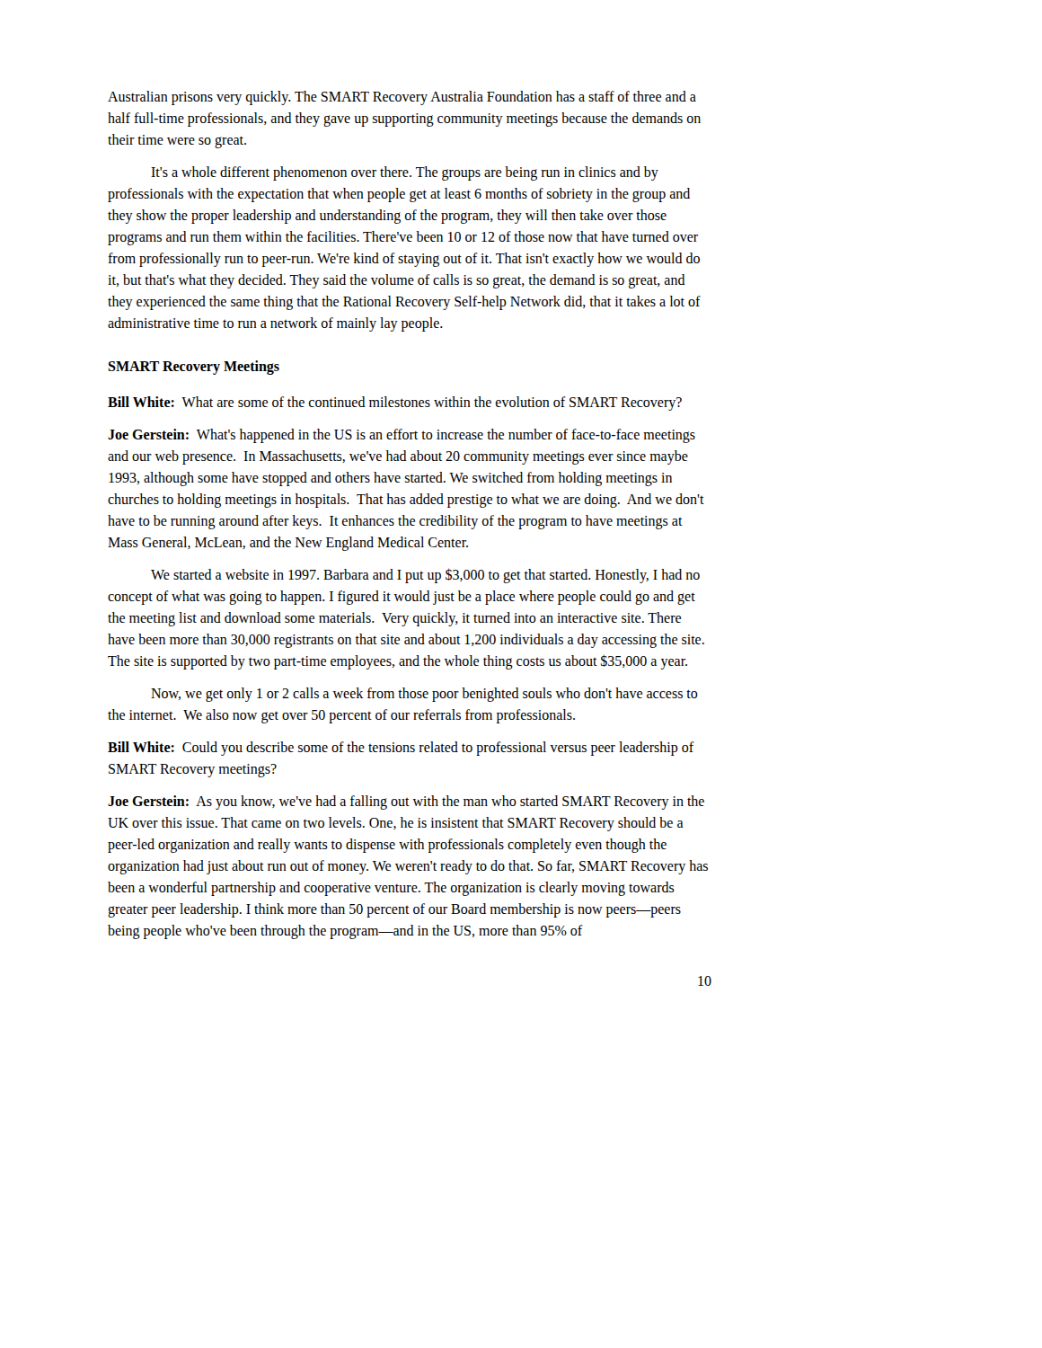Australian prisons very quickly. The SMART Recovery Australia Foundation has a staff of three and a half full-time professionals, and they gave up supporting community meetings because the demands on their time were so great.
It's a whole different phenomenon over there. The groups are being run in clinics and by professionals with the expectation that when people get at least 6 months of sobriety in the group and they show the proper leadership and understanding of the program, they will then take over those programs and run them within the facilities. There've been 10 or 12 of those now that have turned over from professionally run to peer-run. We're kind of staying out of it. That isn't exactly how we would do it, but that's what they decided. They said the volume of calls is so great, the demand is so great, and they experienced the same thing that the Rational Recovery Self-help Network did, that it takes a lot of administrative time to run a network of mainly lay people.
SMART Recovery Meetings
Bill White: What are some of the continued milestones within the evolution of SMART Recovery?
Joe Gerstein: What's happened in the US is an effort to increase the number of face-to-face meetings and our web presence. In Massachusetts, we've had about 20 community meetings ever since maybe 1993, although some have stopped and others have started. We switched from holding meetings in churches to holding meetings in hospitals. That has added prestige to what we are doing. And we don't have to be running around after keys. It enhances the credibility of the program to have meetings at Mass General, McLean, and the New England Medical Center.
We started a website in 1997. Barbara and I put up $3,000 to get that started. Honestly, I had no concept of what was going to happen. I figured it would just be a place where people could go and get the meeting list and download some materials. Very quickly, it turned into an interactive site. There have been more than 30,000 registrants on that site and about 1,200 individuals a day accessing the site. The site is supported by two part-time employees, and the whole thing costs us about $35,000 a year.
Now, we get only 1 or 2 calls a week from those poor benighted souls who don't have access to the internet. We also now get over 50 percent of our referrals from professionals.
Bill White: Could you describe some of the tensions related to professional versus peer leadership of SMART Recovery meetings?
Joe Gerstein: As you know, we've had a falling out with the man who started SMART Recovery in the UK over this issue. That came on two levels. One, he is insistent that SMART Recovery should be a peer-led organization and really wants to dispense with professionals completely even though the organization had just about run out of money. We weren't ready to do that. So far, SMART Recovery has been a wonderful partnership and cooperative venture. The organization is clearly moving towards greater peer leadership. I think more than 50 percent of our Board membership is now peers—peers being people who've been through the program—and in the US, more than 95% of
10